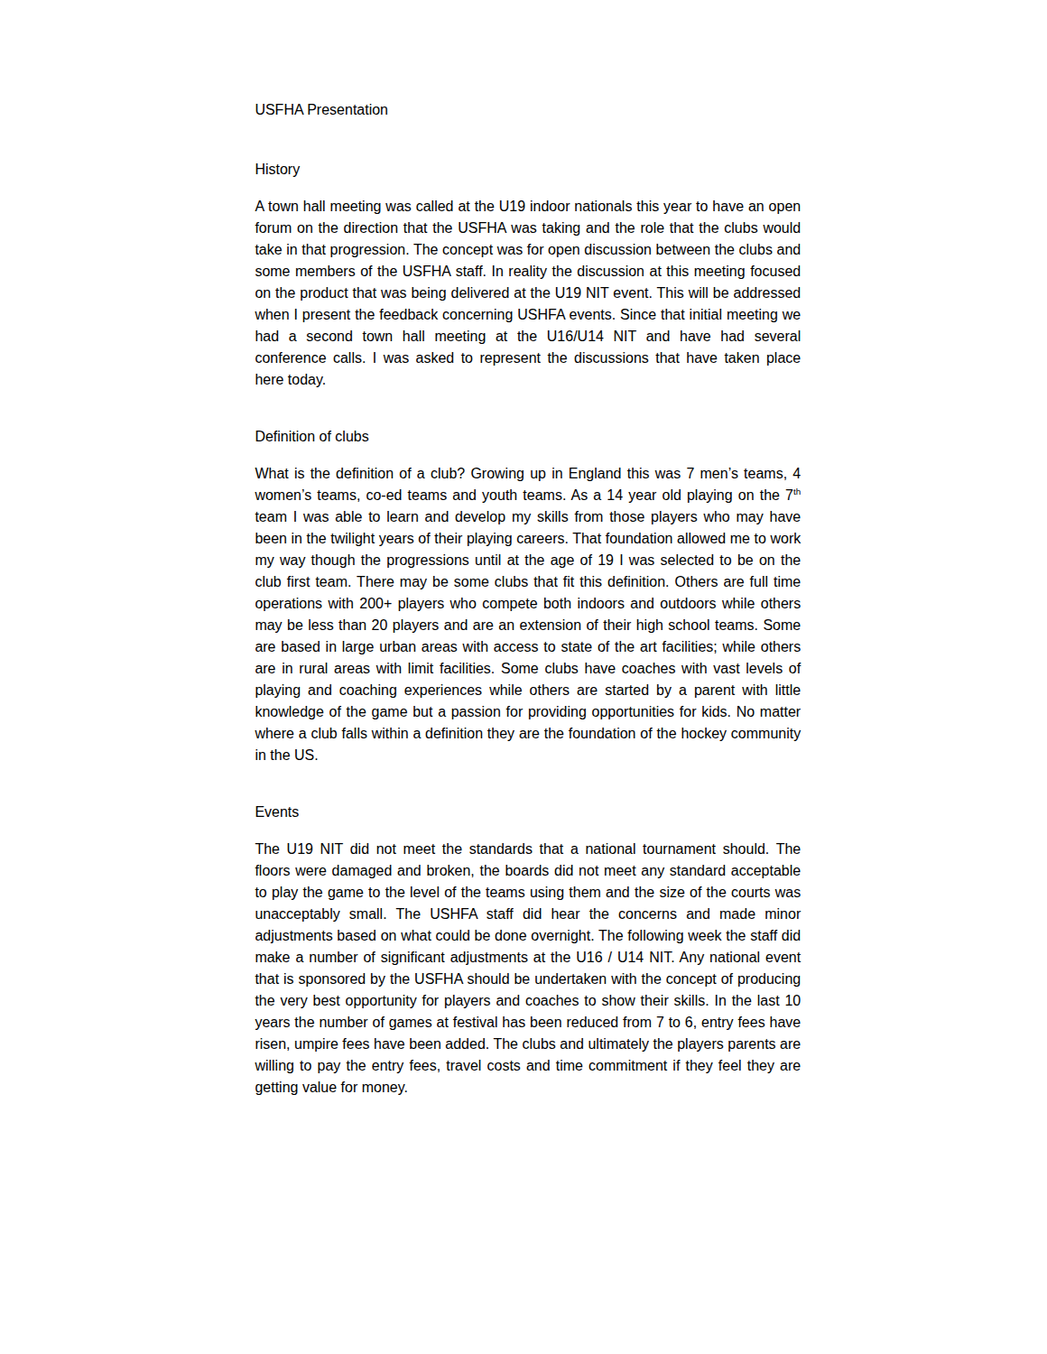USFHA Presentation
History
A town hall meeting was called at the U19 indoor nationals this year to have an open forum on the direction that the USFHA was taking and the role that the clubs would take in that progression. The concept was for open discussion between the clubs and some members of the USFHA staff. In reality the discussion at this meeting focused on the product that was being delivered at the U19 NIT event. This will be addressed when I present the feedback concerning USHFA events. Since that initial meeting we had a second town hall meeting at the U16/U14 NIT and have had several conference calls. I was asked to represent the discussions that have taken place here today.
Definition of clubs
What is the definition of a club? Growing up in England this was 7 men’s teams, 4 women’s teams, co-ed teams and youth teams. As a 14 year old playing on the 7th team I was able to learn and develop my skills from those players who may have been in the twilight years of their playing careers. That foundation allowed me to work my way though the progressions until at the age of 19 I was selected to be on the club first team. There may be some clubs that fit this definition. Others are full time operations with 200+ players who compete both indoors and outdoors while others may be less than 20 players and are an extension of their high school teams. Some are based in large urban areas with access to state of the art facilities; while others are in rural areas with limit facilities. Some clubs have coaches with vast levels of playing and coaching experiences while others are started by a parent with little knowledge of the game but a passion for providing opportunities for kids. No matter where a club falls within a definition they are the foundation of the hockey community in the US.
Events
The U19 NIT did not meet the standards that a national tournament should. The floors were damaged and broken, the boards did not meet any standard acceptable to play the game to the level of the teams using them and the size of the courts was unacceptably small. The USHFA staff did hear the concerns and made minor adjustments based on what could be done overnight. The following week the staff did make a number of significant adjustments at the U16 / U14 NIT. Any national event that is sponsored by the USFHA should be undertaken with the concept of producing the very best opportunity for players and coaches to show their skills. In the last 10 years the number of games at festival has been reduced from 7 to 6, entry fees have risen, umpire fees have been added. The clubs and ultimately the players parents are willing to pay the entry fees, travel costs and time commitment if they feel they are getting value for money.